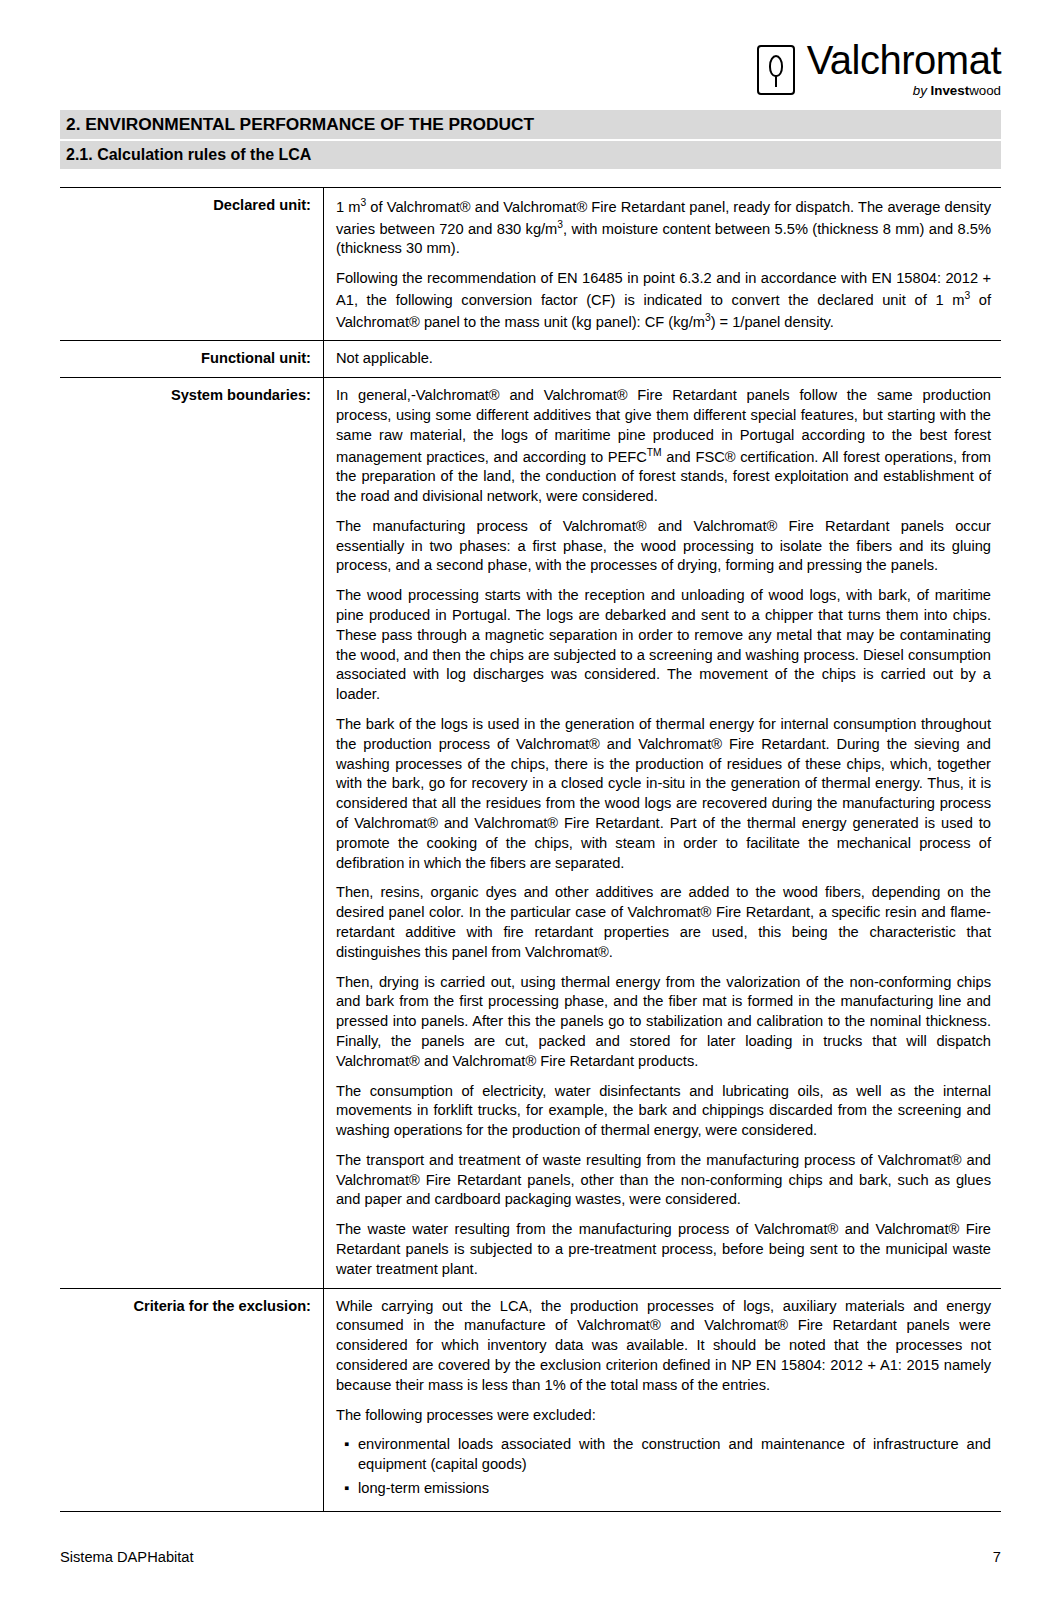Valchromat
by Investwood
2. ENVIRONMENTAL PERFORMANCE OF THE PRODUCT
2.1. Calculation rules of the LCA
| Declared unit: | 1 m 3 of Valchromat® and Valchromat® Fire Retardant panel, ready for dispatch. The average density varies between 720 and 830 kg/m 3 , with moisture content between 5.5% (thickness 8 mm) and 8.5% (thickness 30 mm). Following the recommendation of EN 16485 in point 6.3.2 and in accordance with EN 15804: 2012 + A1, the following conversion factor (CF) is indicated to convert the declared unit of 1 m 3 of Valchromat® panel to the mass unit (kg panel): CF (kg/m 3 ) = 1/panel density. |
| Functional unit: | Not applicable. |
| System boundaries: | In general,-Valchromat® and Valchromat® Fire Retardant panels follow the same production process, using some different additives that give them different special features, but starting with the same raw material, the logs of maritime pine produced in Portugal according to the best forest management practices, and according to PEFC TM and FSC® certification. All forest operations, from the preparation of the land, the conduction of forest stands, forest exploitation and establishment of the road and divisional network, were considered. The manufacturing process of Valchromat® and Valchromat® Fire Retardant panels occur essentially in two phases: a first phase, the wood processing to isolate the fibers and its gluing process, and a second phase, with the processes of drying, forming and pressing the panels. The wood processing starts with the reception and unloading of wood logs, with bark, of maritime pine produced in Portugal. The logs are debarked and sent to a chipper that turns them into chips. These pass through a magnetic separation in order to remove any metal that may be contaminating the wood, and then the chips are subjected to a screening and washing process. Diesel consumption associated with log discharges was considered. The movement of the chips is carried out by a loader. The bark of the logs is used in the generation of thermal energy for internal consumption throughout the production process of Valchromat® and Valchromat® Fire Retardant. During the sieving and washing processes of the chips, there is the production of residues of these chips, which, together with the bark, go for recovery in a closed cycle in-situ in the generation of thermal energy. Thus, it is considered that all the residues from the wood logs are recovered during the manufacturing process of Valchromat® and Valchromat® Fire Retardant. Part of the thermal energy generated is used to promote the cooking of the chips, with steam in order to facilitate the mechanical process of defibration in which the fibers are separated. Then, resins, organic dyes and other additives are added to the wood fibers, depending on the desired panel color. In the particular case of Valchromat® Fire Retardant, a specific resin and flame-retardant additive with fire retardant properties are used, this being the characteristic that distinguishes this panel from Valchromat®. Then, drying is carried out, using thermal energy from the valorization of the non-conforming chips and bark from the first processing phase, and the fiber mat is formed in the manufacturing line and pressed into panels. After this the panels go to stabilization and calibration to the nominal thickness. Finally, the panels are cut, packed and stored for later loading in trucks that will dispatch Valchromat® and Valchromat® Fire Retardant products. The consumption of electricity, water disinfectants and lubricating oils, as well as the internal movements in forklift trucks, for example, the bark and chippings discarded from the screening and washing operations for the production of thermal energy, were considered. The transport and treatment of waste resulting from the manufacturing process of Valchromat® and Valchromat® Fire Retardant panels, other than the non-conforming chips and bark, such as glues and paper and cardboard packaging wastes, were considered. The waste water resulting from the manufacturing process of Valchromat® and Valchromat® Fire Retardant panels is subjected to a pre-treatment process, before being sent to the municipal waste water treatment plant. |
| Criteria for the exclusion: | While carrying out the LCA, the production processes of logs, auxiliary materials and energy consumed in the manufacture of Valchromat® and Valchromat® Fire Retardant panels were considered for which inventory data was available. It should be noted that the processes not considered are covered by the exclusion criterion defined in NP EN 15804: 2012 + A1: 2015 namely because their mass is less than 1% of the total mass of the entries. The following processes were excluded: environmental loads associated with the construction and maintenance of infrastructure and equipment (capital goods) long-term emissions |
Sistema DAPHabitat 7